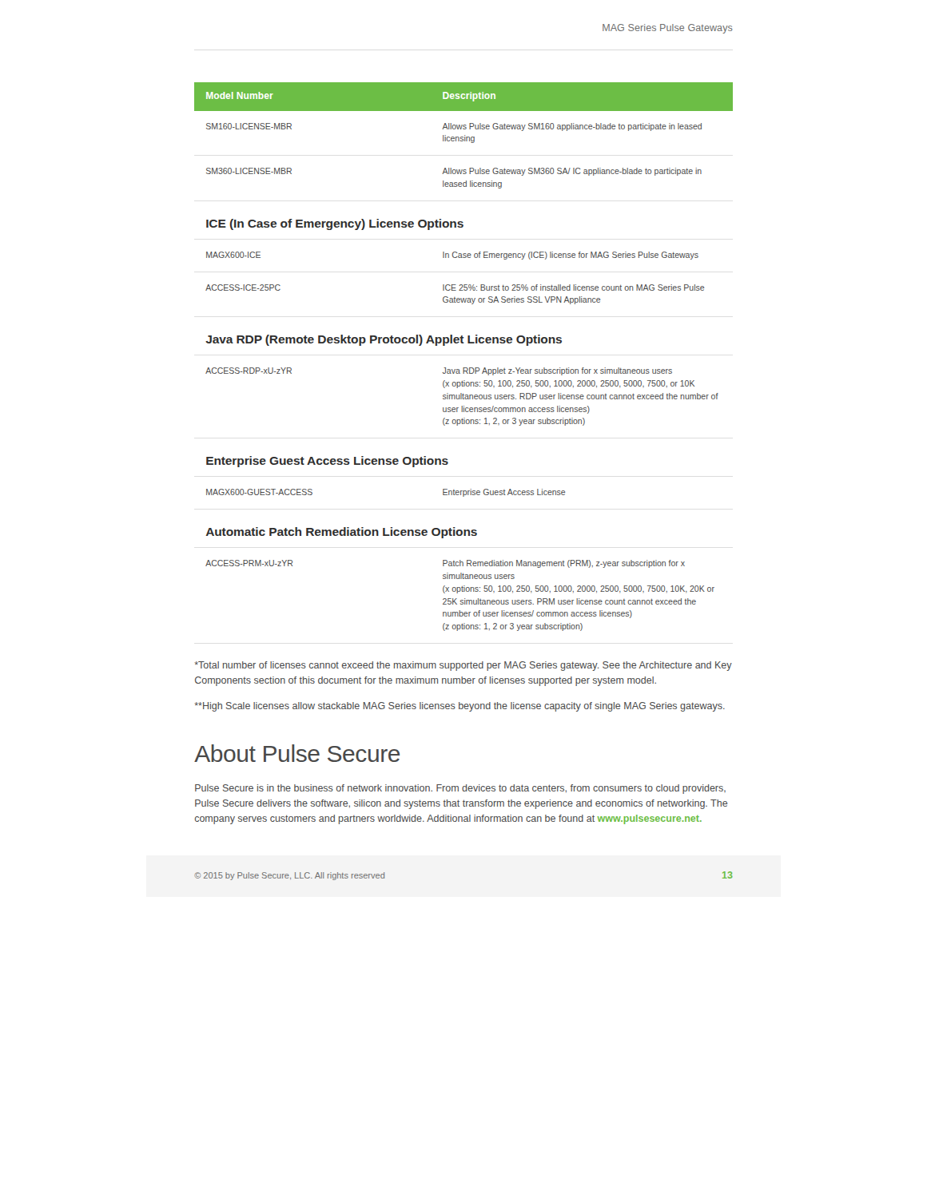MAG Series Pulse Gateways
| Model Number | Description |
| --- | --- |
| SM160-LICENSE-MBR | Allows Pulse Gateway SM160 appliance-blade to participate in leased licensing |
| SM360-LICENSE-MBR | Allows Pulse Gateway SM360 SA/ IC appliance-blade to participate in leased licensing |
| ICE (In Case of Emergency) License Options |
| MAGX600-ICE | In Case of Emergency (ICE) license for MAG Series Pulse Gateways |
| ACCESS-ICE-25PC | ICE 25%: Burst to 25% of installed license count on MAG Series Pulse Gateway or SA Series SSL VPN Appliance |
| Java RDP (Remote Desktop Protocol) Applet License Options |
| ACCESS-RDP-xU-zYR | Java RDP Applet z-Year subscription for x simultaneous users (x options: 50, 100, 250, 500, 1000, 2000, 2500, 5000, 7500, or 10K simultaneous users. RDP user license count cannot exceed the number of user licenses/common access licenses) (z options: 1, 2, or 3 year subscription) |
| Enterprise Guest Access License Options |
| MAGX600-GUEST-ACCESS | Enterprise Guest Access License |
| Automatic Patch Remediation License Options |
| ACCESS-PRM-xU-zYR | Patch Remediation Management (PRM), z-year subscription for x simultaneous users (x options: 50, 100, 250, 500, 1000, 2000, 2500, 5000, 7500, 10K, 20K or 25K simultaneous users. PRM user license count cannot exceed the number of user licenses/ common access licenses) (z options: 1, 2 or 3 year subscription) |
*Total number of licenses cannot exceed the maximum supported per MAG Series gateway. See the Architecture and Key Components section of this document for the maximum number of licenses supported per system model.
**High Scale licenses allow stackable MAG Series licenses beyond the license capacity of single MAG Series gateways.
About Pulse Secure
Pulse Secure is in the business of network innovation. From devices to data centers, from consumers to cloud providers, Pulse Secure delivers the software, silicon and systems that transform the experience and economics of networking. The company serves customers and partners worldwide. Additional information can be found at www.pulsesecure.net.
© 2015 by Pulse Secure, LLC. All rights reserved
13